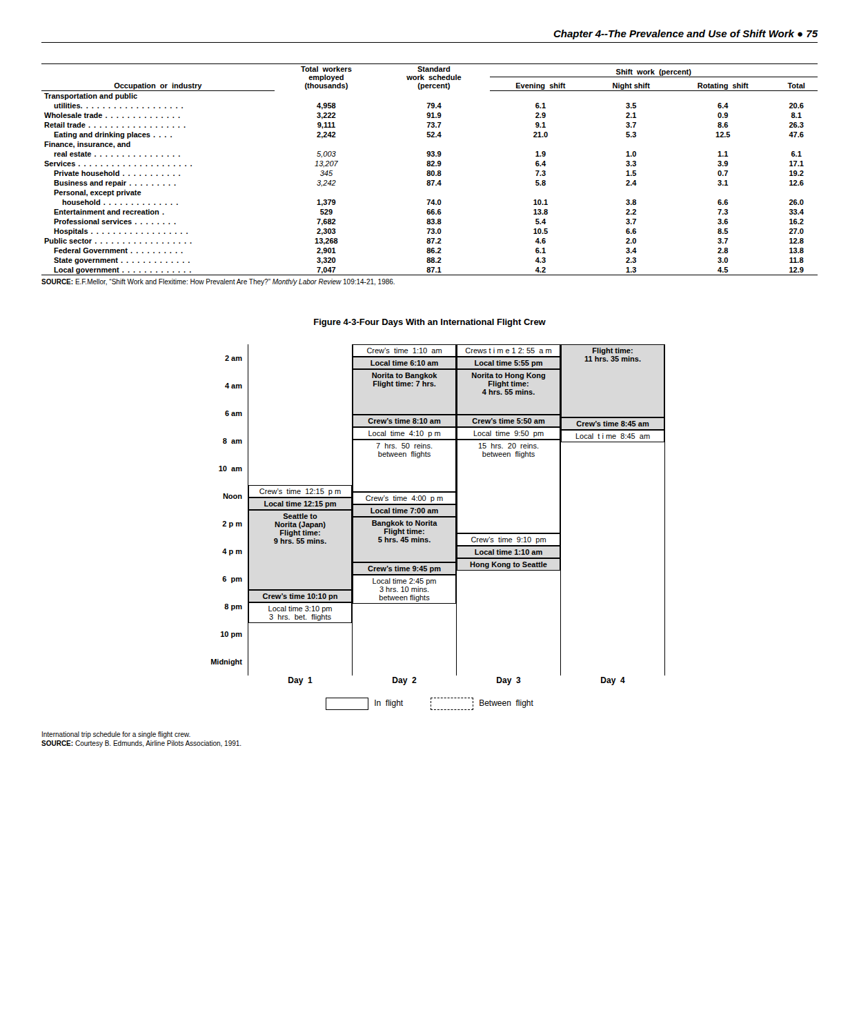Chapter 4--The Prevalence and Use of Shift Work ● 75
| | Total workers employed (thousands) | Standard work schedule (percent) | Shift work (percent) |
| --- | --- | --- | --- |
| Occupation or industry | Evening shift | Night shift | Rotating shift | Total |
| Transportation and public | | | | | | |
| utilities . . . . . . . . . . . . . . . . . . . | 4,958 | 79.4 | 6.1 | 3.5 | 6.4 | 20.6 |
| Wholesale trade . . . . . . . . . . . . . . | 3,222 | 91.9 | 2.9 | 2.1 | 0.9 | 8.1 |
| Retail trade . . . . . . . . . . . . . . . . . . | 9,111 | 73.7 | 9.1 | 3.7 | 8.6 | 26.3 |
| Eating and drinking places . . . . | 2,242 | 52.4 | 21.0 | 5.3 | 12.5 | 47.6 |
| Finance, insurance, and | | | | | | |
| real estate . . . . . . . . . . . . . . . . | 5,003 | 93.9 | 1.9 | 1.0 | 1.1 | 6.1 |
| Services . . . . . . . . . . . . . . . . . . . . . | 13,207 | 82.9 | 6.4 | 3.3 | 3.9 | 17.1 |
| Private household . . . . . . . . . . . | 345 | 80.8 | 7.3 | 1.5 | 0.7 | 19.2 |
| Business and repair . . . . . . . . . | 3,242 | 87.4 | 5.8 | 2.4 | 3.1 | 12.6 |
| Personal, except private | | | | | | |
| household . . . . . . . . . . . . . . | 1,379 | 74.0 | 10.1 | 3.8 | 6.6 | 26.0 |
| Entertainment and recreation . | 529 | 66.6 | 13.8 | 2.2 | 7.3 | 33.4 |
| Professional services . . . . . . . . | 7,682 | 83.8 | 5.4 | 3.7 | 3.6 | 16.2 |
| Hospitals . . . . . . . . . . . . . . . . . . | 2,303 | 73.0 | 10.5 | 6.6 | 8.5 | 27.0 |
| Public sector . . . . . . . . . . . . . . . . . . | 13,268 | 87.2 | 4.6 | 2.0 | 3.7 | 12.8 |
| Federal Government . . . . . . . . . . | 2,901 | 86.2 | 6.1 | 3.4 | 2.8 | 13.8 |
| State government . . . . . . . . . . . . . | 3,320 | 88.2 | 4.3 | 2.3 | 3.0 | 11.8 |
| Local government . . . . . . . . . . . . . | 7,047 | 87.1 | 4.2 | 1.3 | 4.5 | 12.9 |
SOURCE: E.F.Mellor, “Shift Work and Flexitime: How Prevalent Are They?” Month/y Labor Review 109:14-21, 1986.
Figure 4-3-Four Days With an International Flight Crew
| 2 am 4 am 6 am 8 am 10 am Noon 2 p m 4 p m 6 pm 8 pm 10 pm Midnight | Crew’s time 12:15 p m Local time 12:15 pm Seattle to Norita (Japan) Flight time: 9 hrs. 55 mins. Crew’s time 10:10 pn Local time 3:10 pm 3 hrs. bet. flights | Crew’s time 1:10 am Local time 6:10 am Norita to Bangkok Flight time: 7 hrs. Crew’s time 8:10 am Local time 4:10 p m 7 hrs. 50 reins. between flights Crew’s time 4:00 p m Local time 7:00 am Bangkok to Norita Flight time: 5 hrs. 45 mins. Crew’s time 9:45 pm Local time 2:45 pm 3 hrs. 10 mins. between flights | Crews t i m e 1 2: 55 a m Local time 5:55 pm Norita to Hong Kong Flight time: 4 hrs. 55 mins. Crew’s time 5:50 am Local time 9:50 pm 15 hrs. 20 reins. between flights Crew’s time 9:10 pm Local time 1:10 am Hong Kong to Seattle | Flight time: 11 hrs. 35 mins. Crew’s time 8:45 am Local t i me 8:45 am |
| | Day 1 | Day 2 | Day 3 | Day 4 |
In flight Between flight
International trip schedule for a single flight crew.
SOURCE: Courtesy B. Edmunds, Airline Pilots Association, 1991.